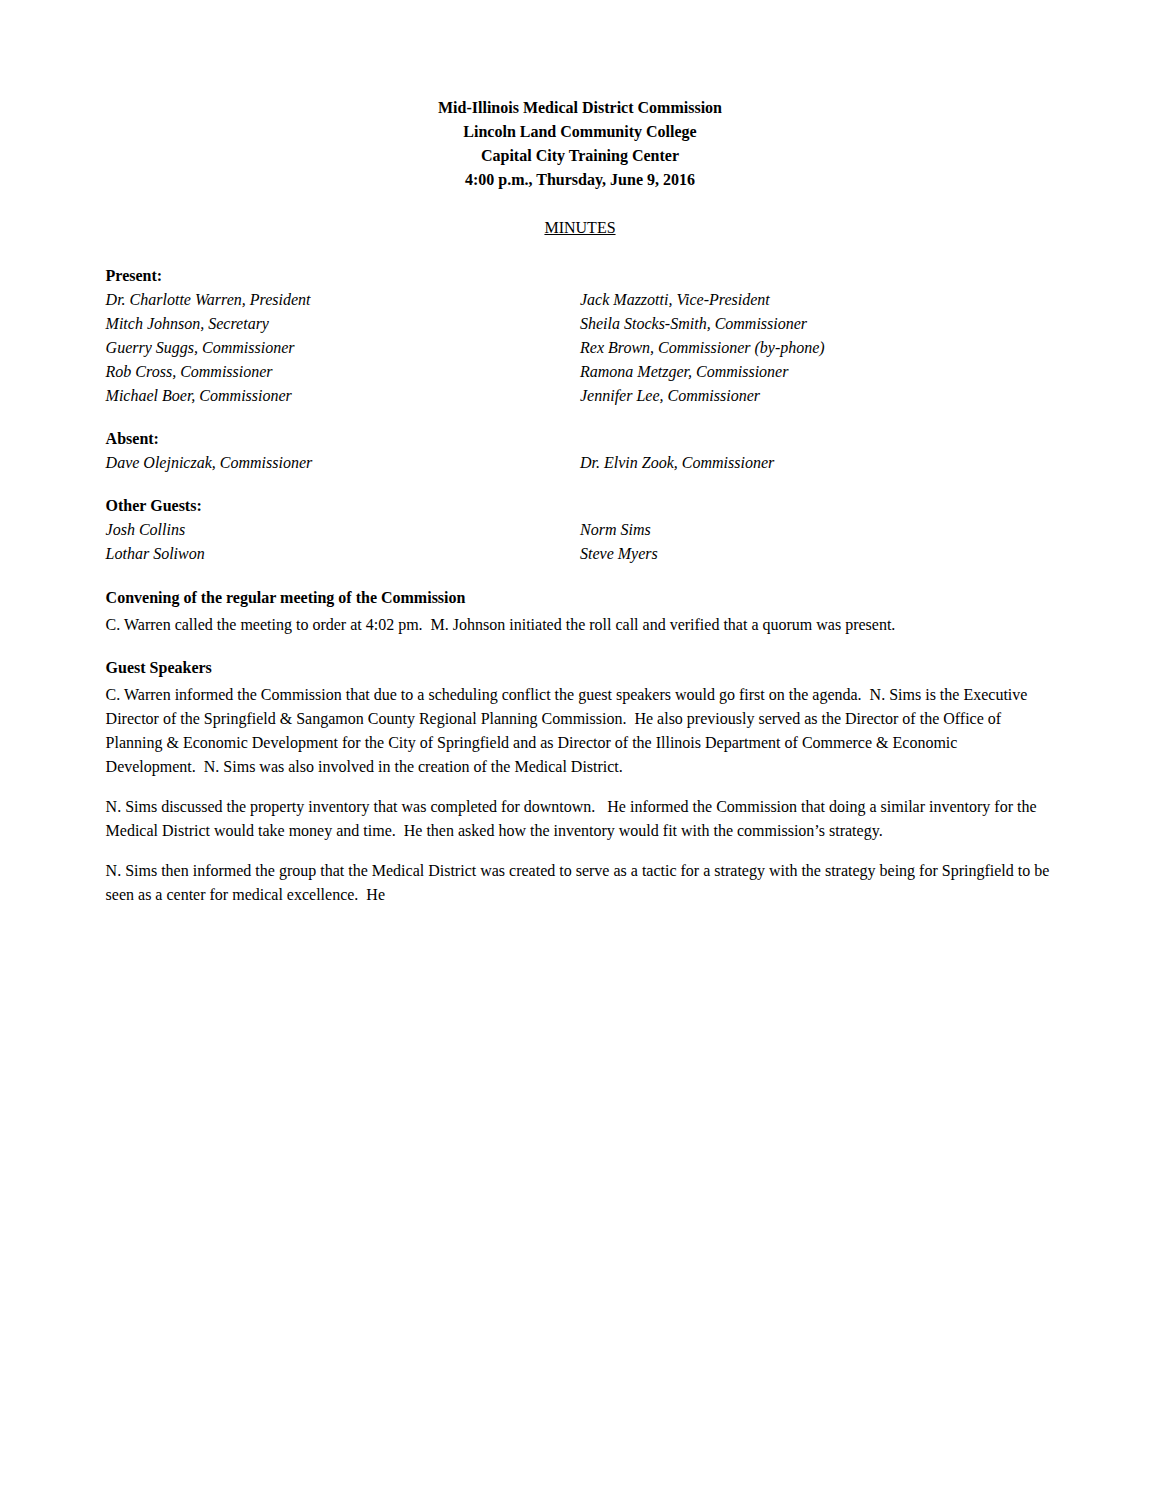Mid-Illinois Medical District Commission
Lincoln Land Community College
Capital City Training Center
4:00 p.m., Thursday, June 9, 2016
MINUTES
Present:
| Dr. Charlotte Warren, President | Jack Mazzotti, Vice-President |
| Mitch Johnson, Secretary | Sheila Stocks-Smith, Commissioner |
| Guerry Suggs, Commissioner | Rex Brown, Commissioner (by-phone) |
| Rob Cross, Commissioner | Ramona Metzger, Commissioner |
| Michael Boer, Commissioner | Jennifer Lee, Commissioner |
Absent:
| Dave Olejniczak, Commissioner | Dr. Elvin Zook, Commissioner |
Other Guests:
| Josh Collins | Norm Sims |
| Lothar Soliwon | Steve Myers |
Convening of the regular meeting of the Commission
C. Warren called the meeting to order at 4:02 pm. M. Johnson initiated the roll call and verified that a quorum was present.
Guest Speakers
C. Warren informed the Commission that due to a scheduling conflict the guest speakers would go first on the agenda. N. Sims is the Executive Director of the Springfield & Sangamon County Regional Planning Commission. He also previously served as the Director of the Office of Planning & Economic Development for the City of Springfield and as Director of the Illinois Department of Commerce & Economic Development. N. Sims was also involved in the creation of the Medical District.
N. Sims discussed the property inventory that was completed for downtown. He informed the Commission that doing a similar inventory for the Medical District would take money and time. He then asked how the inventory would fit with the commission’s strategy.
N. Sims then informed the group that the Medical District was created to serve as a tactic for a strategy with the strategy being for Springfield to be seen as a center for medical excellence. He